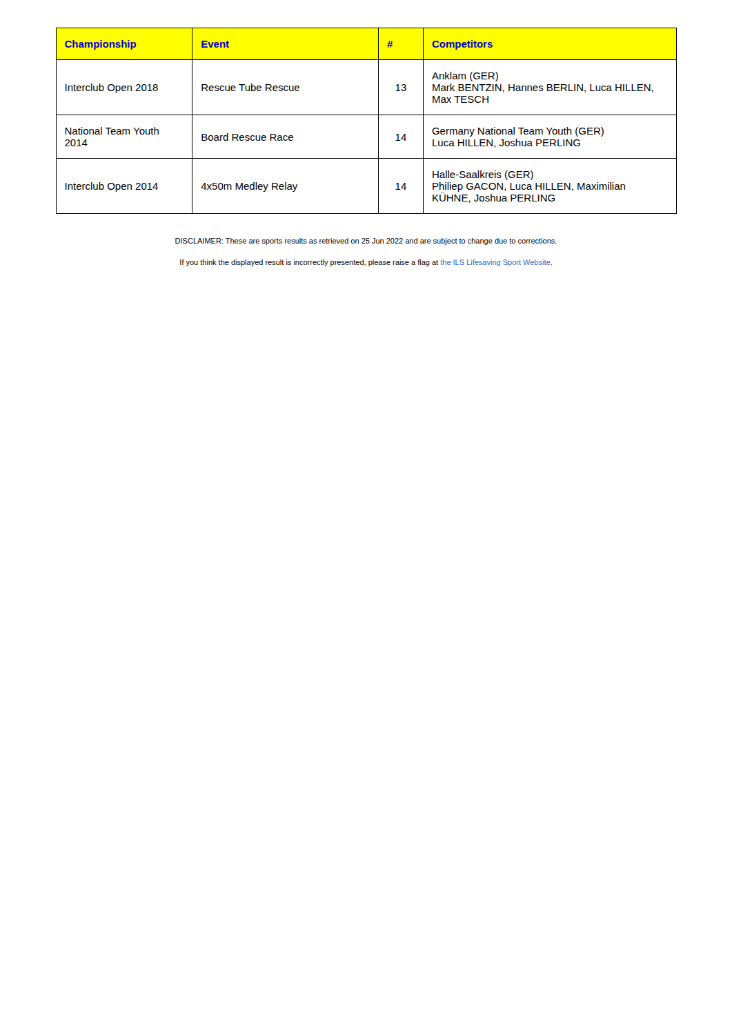| Championship | Event | # | Competitors |
| --- | --- | --- | --- |
| Interclub Open 2018 | Rescue Tube Rescue | 13 | Anklam (GER) Mark BENTZIN, Hannes BERLIN, Luca HILLEN, Max TESCH |
| National Team Youth 2014 | Board Rescue Race | 14 | Germany National Team Youth (GER) Luca HILLEN, Joshua PERLING |
| Interclub Open 2014 | 4x50m Medley Relay | 14 | Halle-Saalkreis (GER) Philiep GACON, Luca HILLEN, Maximilian KÜHNE, Joshua PERLING |
DISCLAIMER: These are sports results as retrieved on 25 Jun 2022 and are subject to change due to corrections.
If you think the displayed result is incorrectly presented, please raise a flag at the ILS Lifesaving Sport Website.